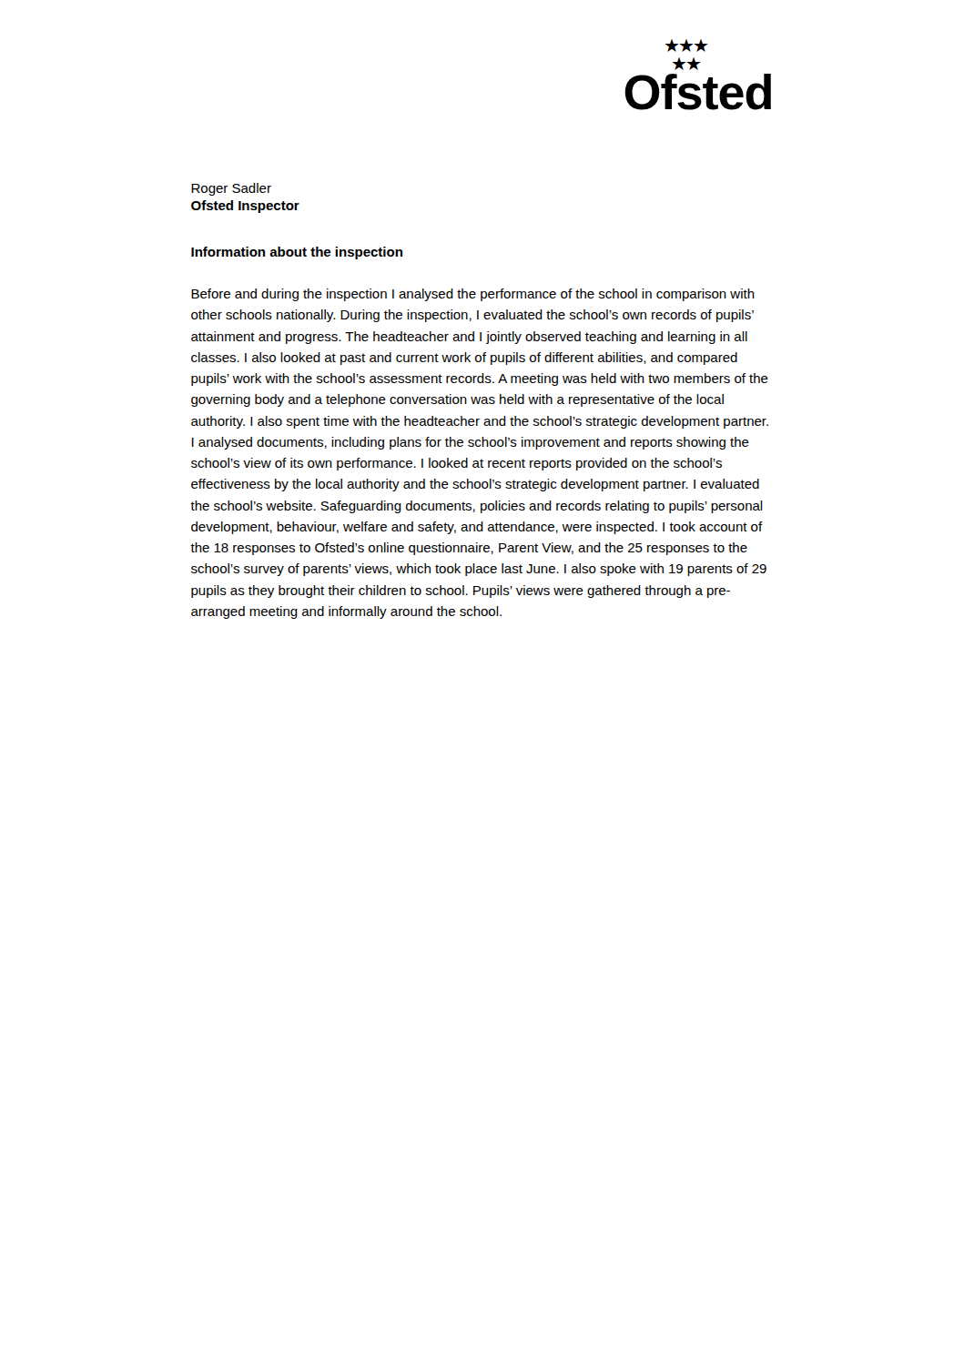★★★
★★
Ofsted
Roger Sadler
Ofsted Inspector
Information about the inspection
Before and during the inspection I analysed the performance of the school in comparison with other schools nationally. During the inspection, I evaluated the school’s own records of pupils’ attainment and progress. The headteacher and I jointly observed teaching and learning in all classes. I also looked at past and current work of pupils of different abilities, and compared pupils’ work with the school’s assessment records. A meeting was held with two members of the governing body and a telephone conversation was held with a representative of the local authority. I also spent time with the headteacher and the school’s strategic development partner. I analysed documents, including plans for the school’s improvement and reports showing the school’s view of its own performance. I looked at recent reports provided on the school’s effectiveness by the local authority and the school’s strategic development partner. I evaluated the school’s website. Safeguarding documents, policies and records relating to pupils’ personal development, behaviour, welfare and safety, and attendance, were inspected. I took account of the 18 responses to Ofsted’s online questionnaire, Parent View, and the 25 responses to the school’s survey of parents’ views, which took place last June. I also spoke with 19 parents of 29 pupils as they brought their children to school. Pupils’ views were gathered through a pre-arranged meeting and informally around the school.